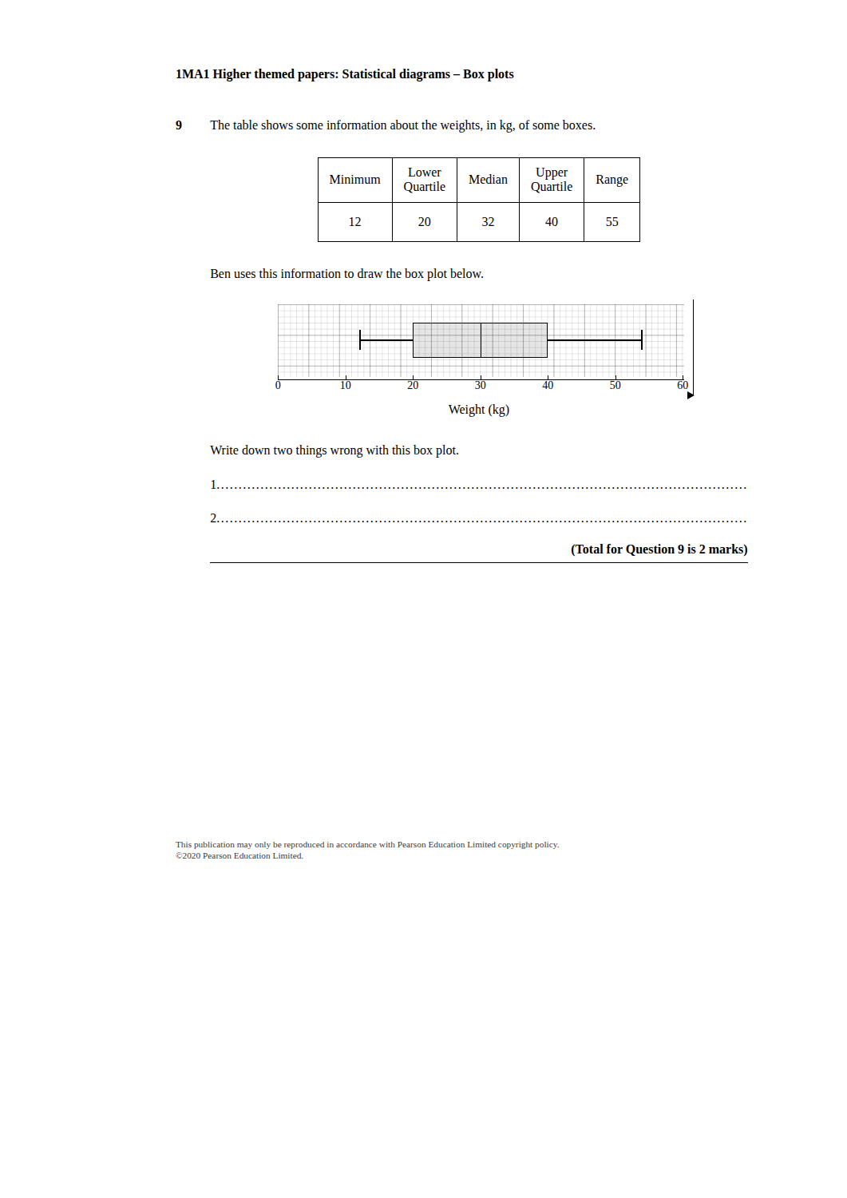1MA1 Higher themed papers: Statistical diagrams – Box plots
9
The table shows some information about the weights, in kg, of some boxes.
| Minimum | Lower Quartile | Median | Upper Quartile | Range |
| --- | --- | --- | --- | --- |
| 12 | 20 | 32 | 40 | 55 |
Ben uses this information to draw the box plot below.
0
10
20
30
40
50
60
Weight (kg)
Write down two things wrong with this box plot.
1.........................................................................................................................
2.........................................................................................................................
(Total for Question 9 is 2 marks)
This publication may only be reproduced in accordance with Pearson Education Limited copyright policy.
©2020 Pearson Education Limited.